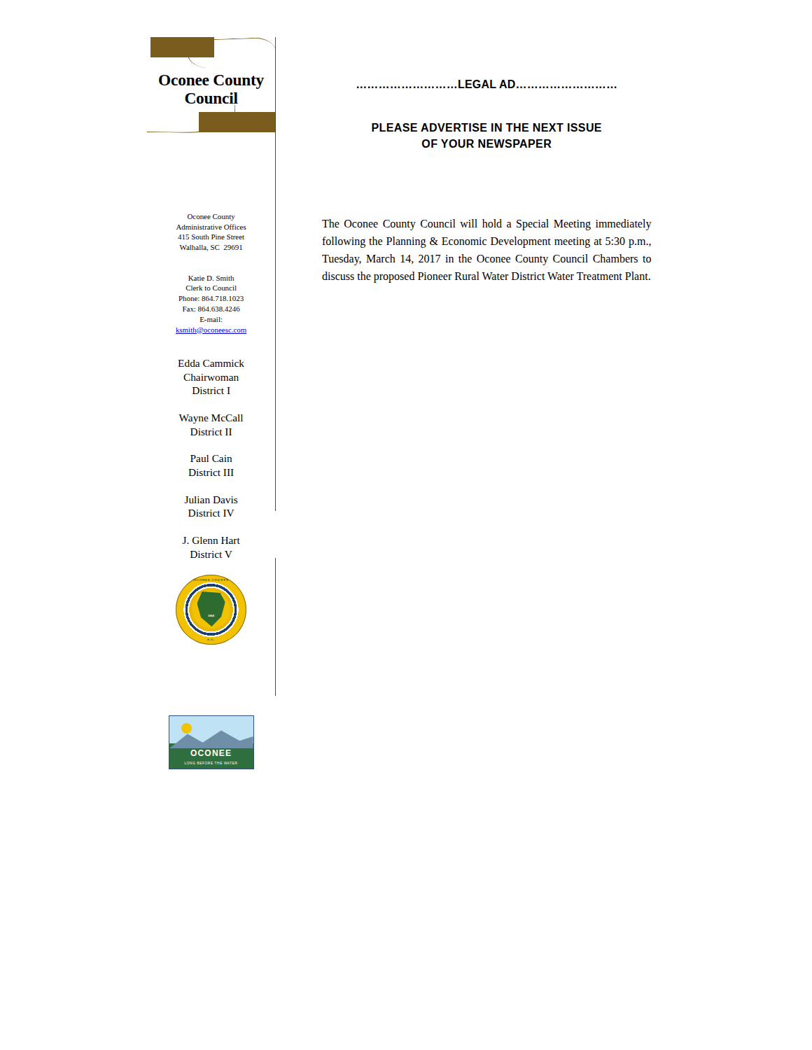Oconee County
Council
Oconee County
Administrative Offices
415 South Pine Street
Walhalla, SC 29691
Katie D. Smith
Clerk to Council
Phone: 864.718.1023
Fax: 864.638.4246
E-mail:
ksmith@oconeesc.com
Edda Cammick Chairwoman District I
Wayne McCall District II
Paul Cain District III
Julian Davis District IV
J. Glenn Hart District V
OCONEE COUNTY
1868
S.C.
OCONEE
LONG BEFORE THE WATER
………………………LEGAL AD………………………
PLEASE ADVERTISE IN THE NEXT ISSUE
OF YOUR NEWSPAPER
The Oconee County Council will hold a Special Meeting immediately following the Planning & Economic Development meeting at 5:30 p.m., Tuesday, March 14, 2017 in the Oconee County Council Chambers to discuss the proposed Pioneer Rural Water District Water Treatment Plant.